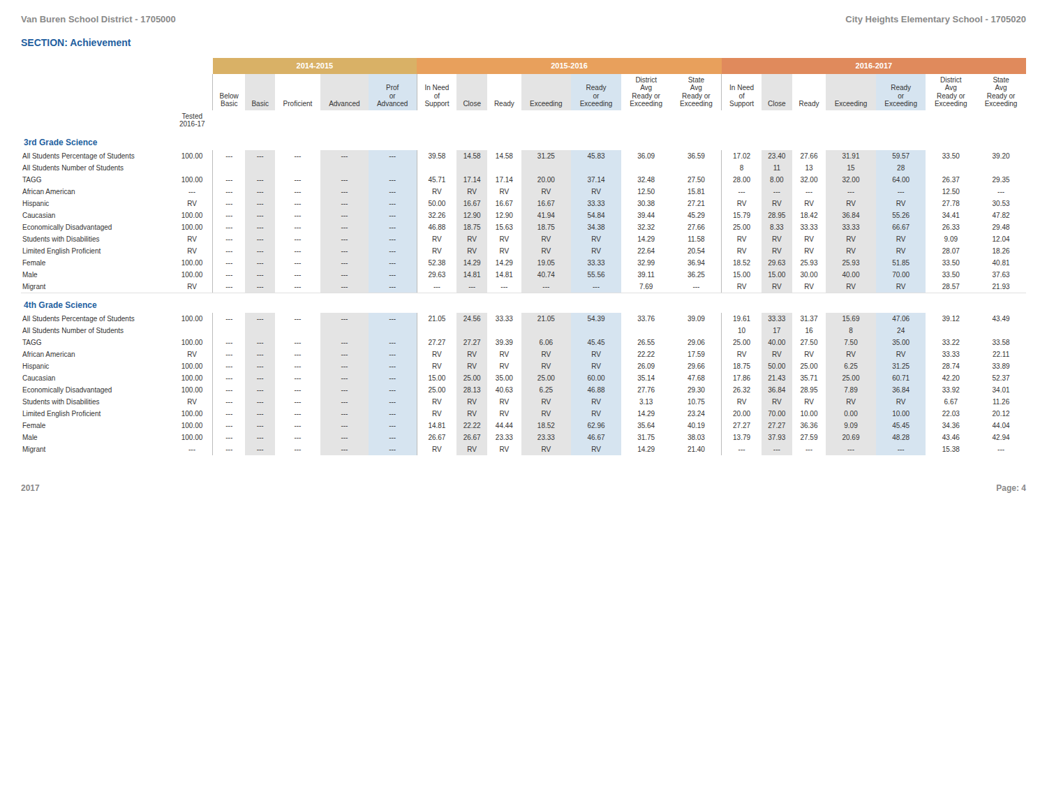Van Buren School District - 1705000
City Heights Elementary School - 1705020
SECTION: Achievement
| | | 2014-2015 | 2015-2016 | 2016-2017 |
| --- | --- | --- | --- | --- |
| Below Basic | Basic | Proficient | Advanced | Prof or Advanced | In Need of Support | Close | Ready | Exceeding | Ready or Exceeding | District Avg Ready or Exceeding | State Avg Ready or Exceeding | In Need of Support | Close | Ready | Exceeding | Ready or Exceeding | District Avg Ready or Exceeding | State Avg Ready or Exceeding |
| | Tested 2016-17 | |
| 3rd Grade Science |
| All Students Percentage of Students | 100.00 | --- | --- | --- | --- | --- | 39.58 | 14.58 | 14.58 | 31.25 | 45.83 | 36.09 | 36.59 | 17.02 | 23.40 | 27.66 | 31.91 | 59.57 | 33.50 | 39.20 |
| All Students Number of Students | | | | | | | | | | | | | | 8 | 11 | 13 | 15 | 28 | | |
| TAGG | 100.00 | --- | --- | --- | --- | --- | 45.71 | 17.14 | 17.14 | 20.00 | 37.14 | 32.48 | 27.50 | 28.00 | 8.00 | 32.00 | 32.00 | 64.00 | 26.37 | 29.35 |
| African American | --- | --- | --- | --- | --- | --- | RV | RV | RV | RV | RV | 12.50 | 15.81 | --- | --- | --- | --- | --- | 12.50 | --- |
| Hispanic | RV | --- | --- | --- | --- | --- | 50.00 | 16.67 | 16.67 | 16.67 | 33.33 | 30.38 | 27.21 | RV | RV | RV | RV | RV | 27.78 | 30.53 |
| Caucasian | 100.00 | --- | --- | --- | --- | --- | 32.26 | 12.90 | 12.90 | 41.94 | 54.84 | 39.44 | 45.29 | 15.79 | 28.95 | 18.42 | 36.84 | 55.26 | 34.41 | 47.82 |
| Economically Disadvantaged | 100.00 | --- | --- | --- | --- | --- | 46.88 | 18.75 | 15.63 | 18.75 | 34.38 | 32.32 | 27.66 | 25.00 | 8.33 | 33.33 | 33.33 | 66.67 | 26.33 | 29.48 |
| Students with Disabilities | RV | --- | --- | --- | --- | --- | RV | RV | RV | RV | RV | 14.29 | 11.58 | RV | RV | RV | RV | RV | 9.09 | 12.04 |
| Limited English Proficient | RV | --- | --- | --- | --- | --- | RV | RV | RV | RV | RV | 22.64 | 20.54 | RV | RV | RV | RV | RV | 28.07 | 18.26 |
| Female | 100.00 | --- | --- | --- | --- | --- | 52.38 | 14.29 | 14.29 | 19.05 | 33.33 | 32.99 | 36.94 | 18.52 | 29.63 | 25.93 | 25.93 | 51.85 | 33.50 | 40.81 |
| Male | 100.00 | --- | --- | --- | --- | --- | 29.63 | 14.81 | 14.81 | 40.74 | 55.56 | 39.11 | 36.25 | 15.00 | 15.00 | 30.00 | 40.00 | 70.00 | 33.50 | 37.63 |
| Migrant | RV | --- | --- | --- | --- | --- | --- | --- | --- | --- | --- | 7.69 | --- | RV | RV | RV | RV | RV | 28.57 | 21.93 |
| 4th Grade Science |
| All Students Percentage of Students | 100.00 | --- | --- | --- | --- | --- | 21.05 | 24.56 | 33.33 | 21.05 | 54.39 | 33.76 | 39.09 | 19.61 | 33.33 | 31.37 | 15.69 | 47.06 | 39.12 | 43.49 |
| All Students Number of Students | | | | | | | | | | | | | | 10 | 17 | 16 | 8 | 24 | | |
| TAGG | 100.00 | --- | --- | --- | --- | --- | 27.27 | 27.27 | 39.39 | 6.06 | 45.45 | 26.55 | 29.06 | 25.00 | 40.00 | 27.50 | 7.50 | 35.00 | 33.22 | 33.58 |
| African American | RV | --- | --- | --- | --- | --- | RV | RV | RV | RV | RV | 22.22 | 17.59 | RV | RV | RV | RV | RV | 33.33 | 22.11 |
| Hispanic | 100.00 | --- | --- | --- | --- | --- | RV | RV | RV | RV | RV | 26.09 | 29.66 | 18.75 | 50.00 | 25.00 | 6.25 | 31.25 | 28.74 | 33.89 |
| Caucasian | 100.00 | --- | --- | --- | --- | --- | 15.00 | 25.00 | 35.00 | 25.00 | 60.00 | 35.14 | 47.68 | 17.86 | 21.43 | 35.71 | 25.00 | 60.71 | 42.20 | 52.37 |
| Economically Disadvantaged | 100.00 | --- | --- | --- | --- | --- | 25.00 | 28.13 | 40.63 | 6.25 | 46.88 | 27.76 | 29.30 | 26.32 | 36.84 | 28.95 | 7.89 | 36.84 | 33.92 | 34.01 |
| Students with Disabilities | RV | --- | --- | --- | --- | --- | RV | RV | RV | RV | RV | 3.13 | 10.75 | RV | RV | RV | RV | RV | 6.67 | 11.26 |
| Limited English Proficient | 100.00 | --- | --- | --- | --- | --- | RV | RV | RV | RV | RV | 14.29 | 23.24 | 20.00 | 70.00 | 10.00 | 0.00 | 10.00 | 22.03 | 20.12 |
| Female | 100.00 | --- | --- | --- | --- | --- | 14.81 | 22.22 | 44.44 | 18.52 | 62.96 | 35.64 | 40.19 | 27.27 | 27.27 | 36.36 | 9.09 | 45.45 | 34.36 | 44.04 |
| Male | 100.00 | --- | --- | --- | --- | --- | 26.67 | 26.67 | 23.33 | 23.33 | 46.67 | 31.75 | 38.03 | 13.79 | 37.93 | 27.59 | 20.69 | 48.28 | 43.46 | 42.94 |
| Migrant | --- | --- | --- | --- | --- | --- | RV | RV | RV | RV | RV | 14.29 | 21.40 | --- | --- | --- | --- | --- | 15.38 | --- |
2017
Page: 4